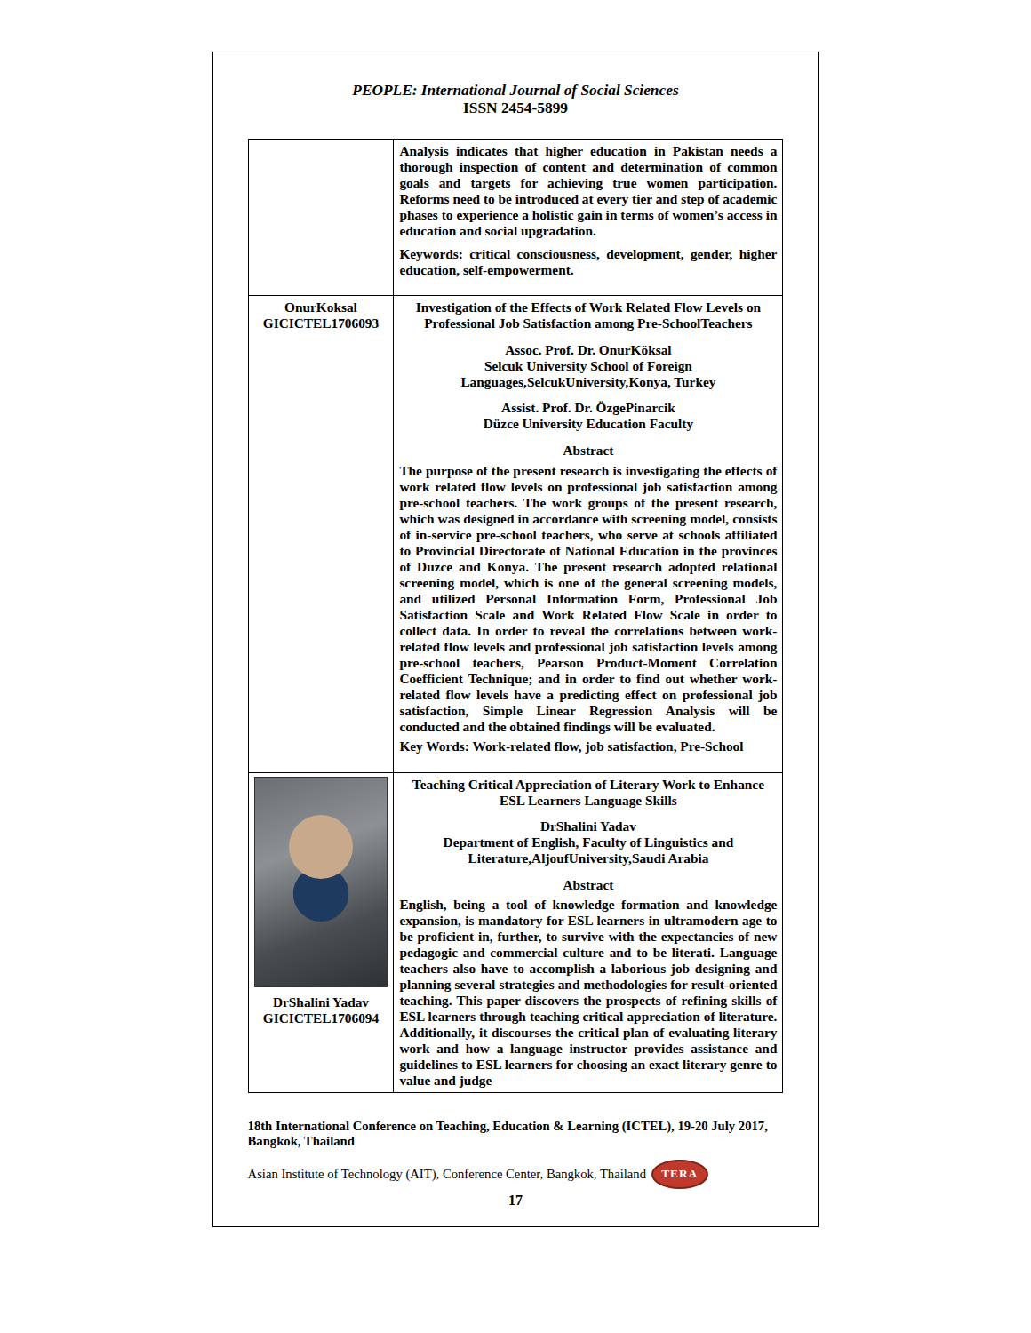PEOPLE: International Journal of Social Sciences
ISSN 2454-5899
| | Analysis indicates that higher education in Pakistan needs a thorough inspection of content and determination of common goals and targets for achieving true women participation. Reforms need to be introduced at every tier and step of academic phases to experience a holistic gain in terms of women’s access in education and social upgradation. Keywords: critical consciousness, development, gender, higher education, self-empowerment. |
| OnurKoksal GICICTEL1706093 | Investigation of the Effects of Work Related Flow Levels on Professional Job Satisfaction among Pre-SchoolTeachers Assoc. Prof. Dr. OnurKöksal Selcuk University School of Foreign Languages,SelcukUniversity,Konya, Turkey Assist. Prof. Dr. ÖzgePinarcik Düzce University Education Faculty Abstract The purpose of the present research is investigating the effects of work related flow levels on professional job satisfaction among pre-school teachers. The work groups of the present research, which was designed in accordance with screening model, consists of in-service pre-school teachers, who serve at schools affiliated to Provincial Directorate of National Education in the provinces of Duzce and Konya. The present research adopted relational screening model, which is one of the general screening models, and utilized Personal Information Form, Professional Job Satisfaction Scale and Work Related Flow Scale in order to collect data. In order to reveal the correlations between work-related flow levels and professional job satisfaction levels among pre-school teachers, Pearson Product-Moment Correlation Coefficient Technique; and in order to find out whether work-related flow levels have a predicting effect on professional job satisfaction, Simple Linear Regression Analysis will be conducted and the obtained findings will be evaluated. Key Words: Work-related flow, job satisfaction, Pre-School |
| DrShalini Yadav GICICTEL1706094 | Teaching Critical Appreciation of Literary Work to Enhance ESL Learners Language Skills DrShalini Yadav Department of English, Faculty of Linguistics and Literature,AljoufUniversity,Saudi Arabia Abstract English, being a tool of knowledge formation and knowledge expansion, is mandatory for ESL learners in ultramodern age to be proficient in, further, to survive with the expectancies of new pedagogic and commercial culture and to be literati. Language teachers also have to accomplish a laborious job designing and planning several strategies and methodologies for result-oriented teaching. This paper discovers the prospects of refining skills of ESL learners through teaching critical appreciation of literature. Additionally, it discourses the critical plan of evaluating literary work and how a language instructor provides assistance and guidelines to ESL learners for choosing an exact literary genre to value and judge |
18th International Conference on Teaching, Education & Learning (ICTEL), 19-20 July 2017, Bangkok, Thailand
Asian Institute of Technology (AIT), Conference Center, Bangkok, Thailand TERA
17